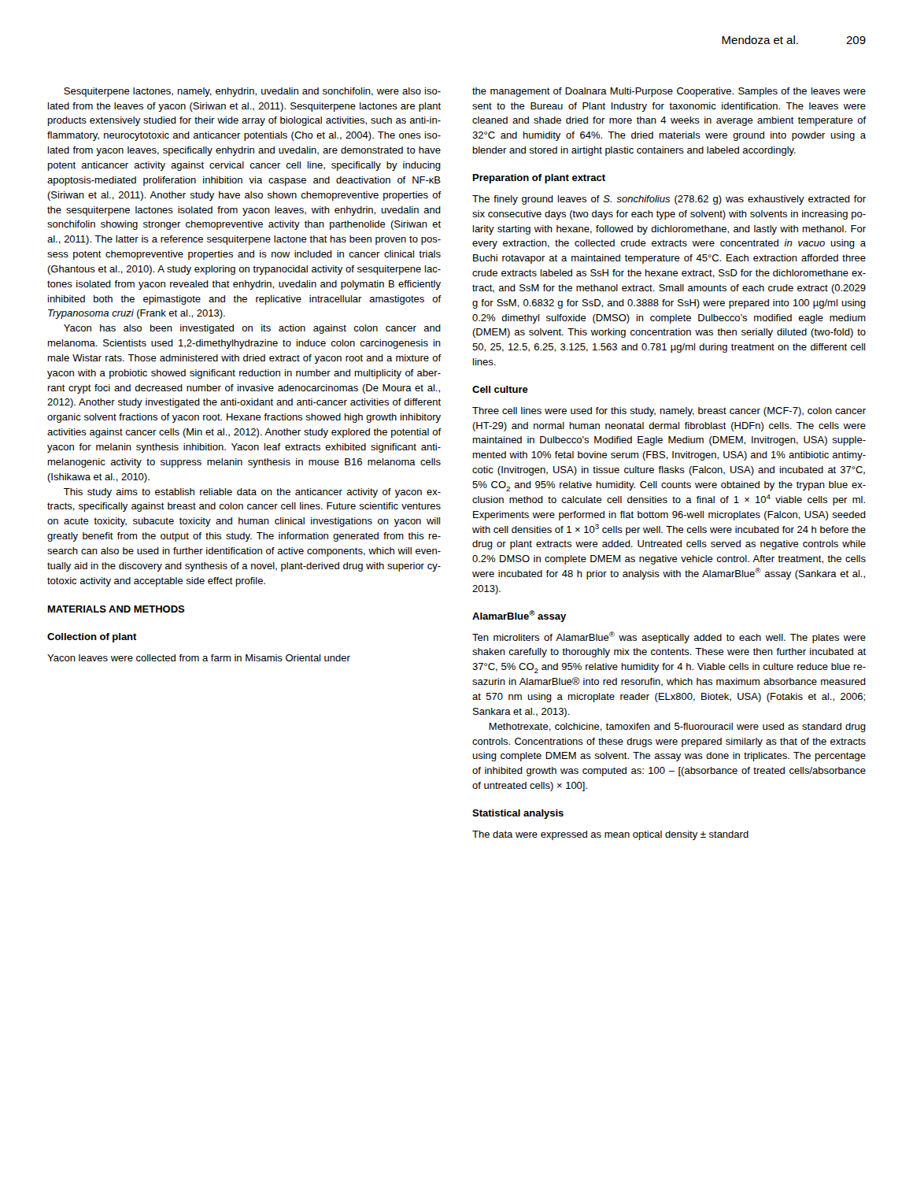Mendoza et al. 209
Sesquiterpene lactones, namely, enhydrin, uvedalin and sonchifolin, were also isolated from the leaves of yacon (Siriwan et al., 2011). Sesquiterpene lactones are plant products extensively studied for their wide array of biological activities, such as anti-inflammatory, neurocytotoxic and anticancer potentials (Cho et al., 2004). The ones isolated from yacon leaves, specifically enhydrin and uvedalin, are demonstrated to have potent anticancer activity against cervical cancer cell line, specifically by inducing apoptosis-mediated proliferation inhibition via caspase and deactivation of NF-κB (Siriwan et al., 2011). Another study have also shown chemopreventive properties of the sesquiterpene lactones isolated from yacon leaves, with enhydrin, uvedalin and sonchifolin showing stronger chemopreventive activity than parthenolide (Siriwan et al., 2011). The latter is a reference sesquiterpene lactone that has been proven to possess potent chemopreventive properties and is now included in cancer clinical trials (Ghantous et al., 2010). A study exploring on trypanocidal activity of sesquiterpene lactones isolated from yacon revealed that enhydrin, uvedalin and polymatin B efficiently inhibited both the epimastigote and the replicative intracellular amastigotes of Trypanosoma cruzi (Frank et al., 2013).
Yacon has also been investigated on its action against colon cancer and melanoma. Scientists used 1,2-dimethylhydrazine to induce colon carcinogenesis in male Wistar rats. Those administered with dried extract of yacon root and a mixture of yacon with a probiotic showed significant reduction in number and multiplicity of aberrant crypt foci and decreased number of invasive adenocarcinomas (De Moura et al., 2012). Another study investigated the anti-oxidant and anti-cancer activities of different organic solvent fractions of yacon root. Hexane fractions showed high growth inhibitory activities against cancer cells (Min et al., 2012). Another study explored the potential of yacon for melanin synthesis inhibition. Yacon leaf extracts exhibited significant anti-melanogenic activity to suppress melanin synthesis in mouse B16 melanoma cells (Ishikawa et al., 2010).
This study aims to establish reliable data on the anticancer activity of yacon extracts, specifically against breast and colon cancer cell lines. Future scientific ventures on acute toxicity, subacute toxicity and human clinical investigations on yacon will greatly benefit from the output of this study. The information generated from this research can also be used in further identification of active components, which will eventually aid in the discovery and synthesis of a novel, plant-derived drug with superior cytotoxic activity and acceptable side effect profile.
MATERIALS AND METHODS
Collection of plant
Yacon leaves were collected from a farm in Misamis Oriental under
the management of Doalnara Multi-Purpose Cooperative. Samples of the leaves were sent to the Bureau of Plant Industry for taxonomic identification. The leaves were cleaned and shade dried for more than 4 weeks in average ambient temperature of 32°C and humidity of 64%. The dried materials were ground into powder using a blender and stored in airtight plastic containers and labeled accordingly.
Preparation of plant extract
The finely ground leaves of S. sonchifolius (278.62 g) was exhaustively extracted for six consecutive days (two days for each type of solvent) with solvents in increasing polarity starting with hexane, followed by dichloromethane, and lastly with methanol. For every extraction, the collected crude extracts were concentrated in vacuo using a Buchi rotavapor at a maintained temperature of 45°C. Each extraction afforded three crude extracts labeled as SsH for the hexane extract, SsD for the dichloromethane extract, and SsM for the methanol extract. Small amounts of each crude extract (0.2029 g for SsM, 0.6832 g for SsD, and 0.3888 for SsH) were prepared into 100 µg/ml using 0.2% dimethyl sulfoxide (DMSO) in complete Dulbecco’s modified eagle medium (DMEM) as solvent. This working concentration was then serially diluted (two-fold) to 50, 25, 12.5, 6.25, 3.125, 1.563 and 0.781 µg/ml during treatment on the different cell lines.
Cell culture
Three cell lines were used for this study, namely, breast cancer (MCF-7), colon cancer (HT-29) and normal human neonatal dermal fibroblast (HDFn) cells. The cells were maintained in Dulbecco's Modified Eagle Medium (DMEM, Invitrogen, USA) supplemented with 10% fetal bovine serum (FBS, Invitrogen, USA) and 1% antibiotic antimycotic (Invitrogen, USA) in tissue culture flasks (Falcon, USA) and incubated at 37°C, 5% CO2 and 95% relative humidity. Cell counts were obtained by the trypan blue exclusion method to calculate cell densities to a final of 1 × 104 viable cells per ml. Experiments were performed in flat bottom 96-well microplates (Falcon, USA) seeded with cell densities of 1 × 103 cells per well. The cells were incubated for 24 h before the drug or plant extracts were added. Untreated cells served as negative controls while 0.2% DMSO in complete DMEM as negative vehicle control. After treatment, the cells were incubated for 48 h prior to analysis with the AlamarBlue® assay (Sankara et al., 2013).
AlamarBlue® assay
Ten microliters of AlamarBlue® was aseptically added to each well. The plates were shaken carefully to thoroughly mix the contents. These were then further incubated at 37°C, 5% CO2 and 95% relative humidity for 4 h. Viable cells in culture reduce blue resazurin in AlamarBlue® into red resorufin, which has maximum absorbance measured at 570 nm using a microplate reader (ELx800, Biotek, USA) (Fotakis et al., 2006; Sankara et al., 2013).
Methotrexate, colchicine, tamoxifen and 5-fluorouracil were used as standard drug controls. Concentrations of these drugs were prepared similarly as that of the extracts using complete DMEM as solvent. The assay was done in triplicates. The percentage of inhibited growth was computed as: 100 – [(absorbance of treated cells/absorbance of untreated cells) × 100].
Statistical analysis
The data were expressed as mean optical density ± standard